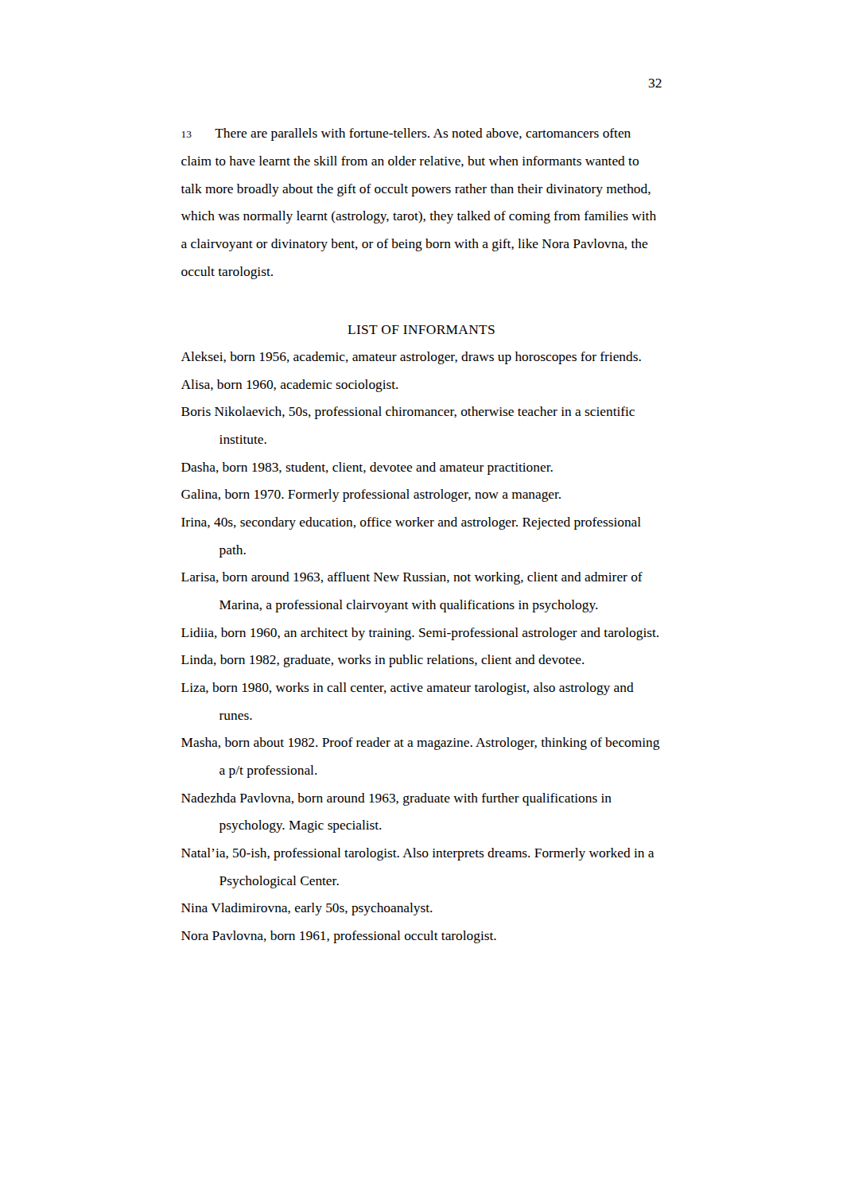32
13 There are parallels with fortune-tellers. As noted above, cartomancers often claim to have learnt the skill from an older relative, but when informants wanted to talk more broadly about the gift of occult powers rather than their divinatory method, which was normally learnt (astrology, tarot), they talked of coming from families with a clairvoyant or divinatory bent, or of being born with a gift, like Nora Pavlovna, the occult tarologist.
LIST OF INFORMANTS
Aleksei, born 1956, academic, amateur astrologer, draws up horoscopes for friends.
Alisa, born 1960, academic sociologist.
Boris Nikolaevich, 50s, professional chiromancer, otherwise teacher in a scientific institute.
Dasha, born 1983, student, client, devotee and amateur practitioner.
Galina, born 1970. Formerly professional astrologer, now a manager.
Irina, 40s, secondary education, office worker and astrologer. Rejected professional path.
Larisa, born around 1963, affluent New Russian, not working, client and admirer of Marina, a professional clairvoyant with qualifications in psychology.
Lidiia, born 1960, an architect by training. Semi-professional astrologer and tarologist.
Linda, born 1982, graduate, works in public relations, client and devotee.
Liza, born 1980, works in call center, active amateur tarologist, also astrology and runes.
Masha, born about 1982. Proof reader at a magazine. Astrologer, thinking of becoming a p/t professional.
Nadezhda Pavlovna, born around 1963, graduate with further qualifications in psychology. Magic specialist.
Natal’ia, 50-ish, professional tarologist. Also interprets dreams. Formerly worked in a Psychological Center.
Nina Vladimirovna, early 50s, psychoanalyst.
Nora Pavlovna, born 1961, professional occult tarologist.